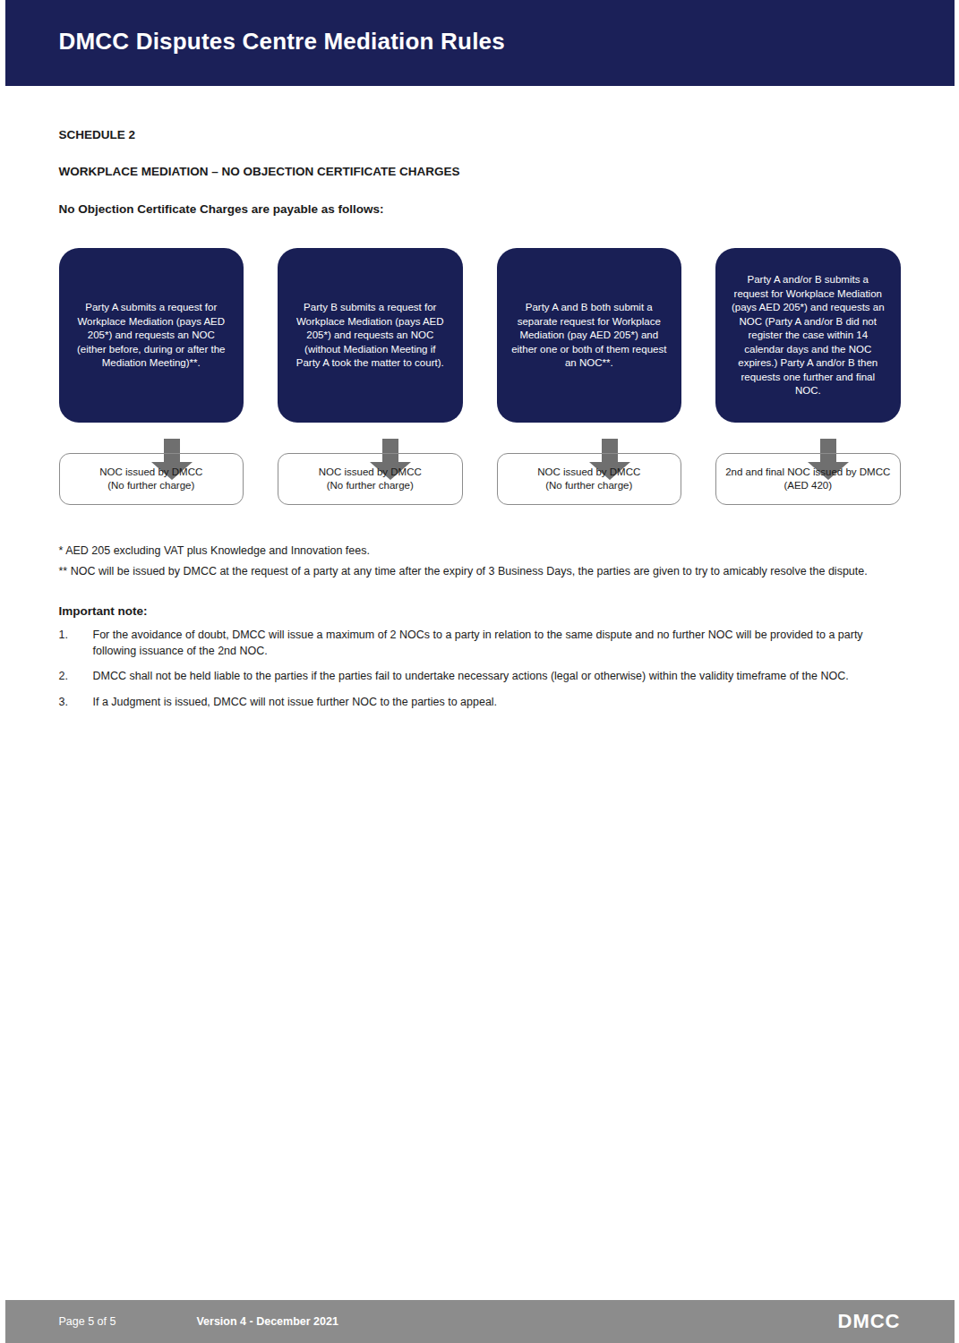DMCC Disputes Centre Mediation Rules
SCHEDULE 2
WORKPLACE MEDIATION – NO OBJECTION CERTIFICATE CHARGES
No Objection Certificate Charges are payable as follows:
Party A submits a request for Workplace Mediation (pays AED 205*) and requests an NOC (either before, during or after the Mediation Meeting)**.
NOC issued by DMCC
(No further charge)
Party B submits a request for Workplace Mediation (pays AED 205*) and requests an NOC (without Mediation Meeting if Party A took the matter to court).
NOC issued by DMCC
(No further charge)
Party A and B both submit a separate request for Workplace Mediation (pay AED 205*) and either one or both of them request an NOC**.
NOC issued by DMCC
(No further charge)
Party A and/or B submits a request for Workplace Mediation (pays AED 205*) and requests an NOC (Party A and/or B did not register the case within 14 calendar days and the NOC expires.) Party A and/or B then requests one further and final NOC.
2nd and final NOC issued by DMCC (AED 420)
* AED 205 excluding VAT plus Knowledge and Innovation fees.
** NOC will be issued by DMCC at the request of a party at any time after the expiry of 3 Business Days, the parties are given to try to amicably resolve the dispute.
Important note:
For the avoidance of doubt, DMCC will issue a maximum of 2 NOCs to a party in relation to the same dispute and no further NOC will be provided to a party following issuance of the 2nd NOC.
DMCC shall not be held liable to the parties if the parties fail to undertake necessary actions (legal or otherwise) within the validity timeframe of the NOC.
If a Judgment is issued, DMCC will not issue further NOC to the parties to appeal.
Page 5 of 5
Version 4 - December 2021
DMCC